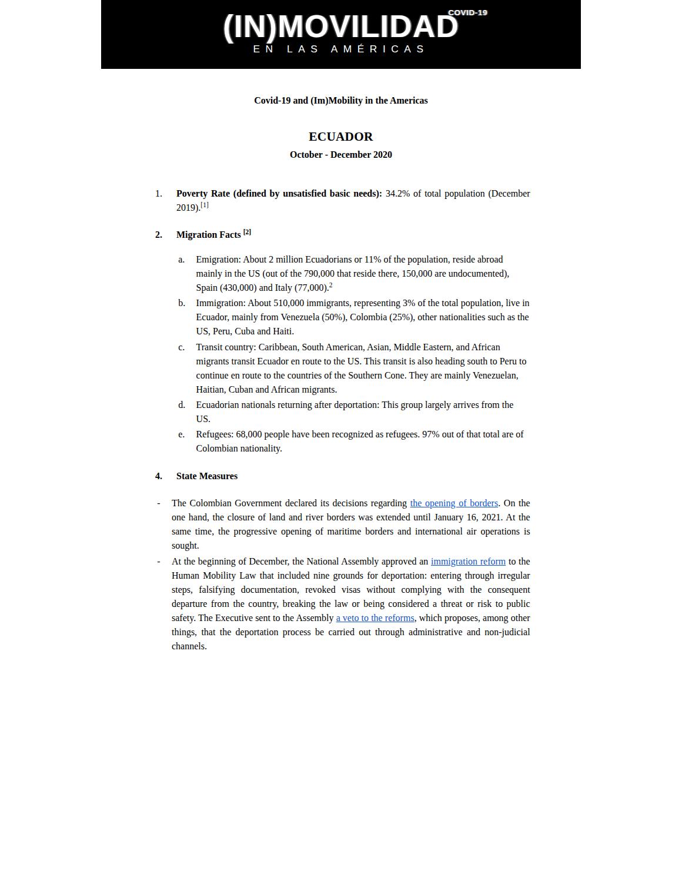(IN) MOVILIDADCOVID-19
EN LAS AMÉRICAS
Covid-19 and (Im)Mobility in the Americas
ECUADOR
October - December 2020
1. Poverty Rate (defined by unsatisfied basic needs): 34.2% of total population (December 2019).[1]
2. Migration Facts [2]
a. Emigration: About 2 million Ecuadorians or 11% of the population, reside abroad mainly in the US (out of the 790,000 that reside there, 150,000 are undocumented), Spain (430,000) and Italy (77,000).2
b. Immigration: About 510,000 immigrants, representing 3% of the total population, live in Ecuador, mainly from Venezuela (50%), Colombia (25%), other nationalities such as the US, Peru, Cuba and Haiti.
c. Transit country: Caribbean, South American, Asian, Middle Eastern, and African migrants transit Ecuador en route to the US. This transit is also heading south to Peru to continue en route to the countries of the Southern Cone. They are mainly Venezuelan, Haitian, Cuban and African migrants.
d. Ecuadorian nationals returning after deportation: This group largely arrives from the US.
e. Refugees: 68,000 people have been recognized as refugees. 97% out of that total are of Colombian nationality.
4. State Measures
The Colombian Government declared its decisions regarding the opening of borders. On the one hand, the closure of land and river borders was extended until January 16, 2021. At the same time, the progressive opening of maritime borders and international air operations is sought.
At the beginning of December, the National Assembly approved an immigration reform to the Human Mobility Law that included nine grounds for deportation: entering through irregular steps, falsifying documentation, revoked visas without complying with the consequent departure from the country, breaking the law or being considered a threat or risk to public safety. The Executive sent to the Assembly a veto to the reforms, which proposes, among other things, that the deportation process be carried out through administrative and non-judicial channels.